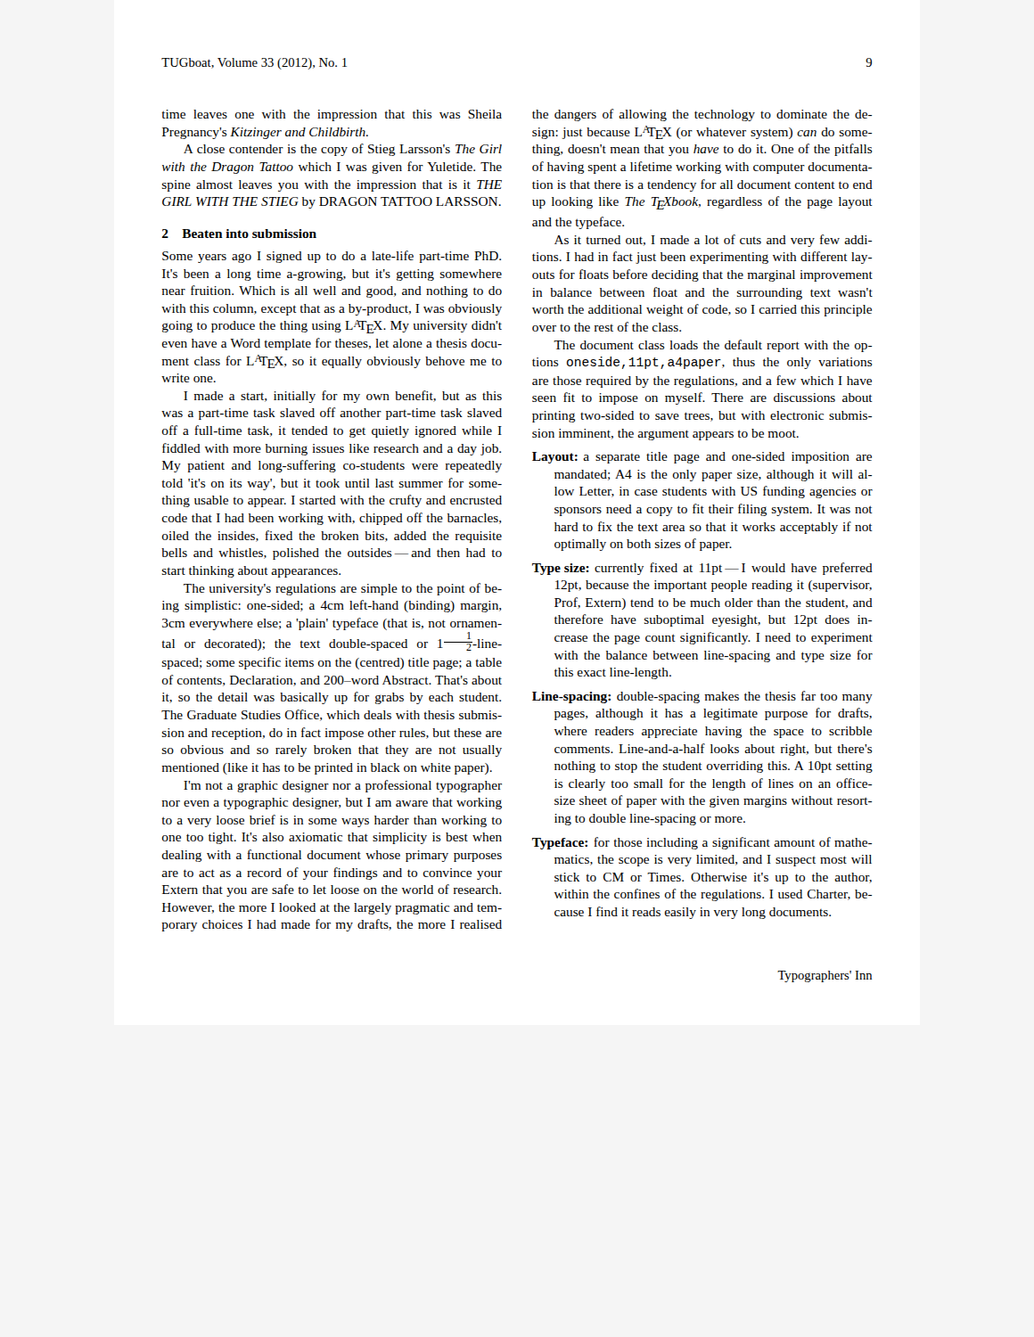TUGboat, Volume 33 (2012), No. 1 9
time leaves one with the impression that this was Sheila Pregnancy's Kitzinger and Childbirth.
A close contender is the copy of Stieg Larsson's The Girl with the Dragon Tattoo which I was given for Yuletide. The spine almost leaves you with the impression that is it THE GIRL WITH THE STIEG by DRAGON TATTOO LARSSON.
2 Beaten into submission
Some years ago I signed up to do a late-life part-time PhD. It's been a long time a-growing, but it's getting somewhere near fruition. Which is all well and good, and nothing to do with this column, except that as a by-product, I was obviously going to produce the thing using LATEX. My university didn't even have a Word template for theses, let alone a thesis document class for LATEX, so it equally obviously behove me to write one.
I made a start, initially for my own benefit, but as this was a part-time task slaved off another part-time task slaved off a full-time task, it tended to get quietly ignored while I fiddled with more burning issues like research and a day job. My patient and long-suffering co-students were repeatedly told 'it's on its way', but it took until last summer for something usable to appear. I started with the crufty and encrusted code that I had been working with, chipped off the barnacles, oiled the insides, fixed the broken bits, added the requisite bells and whistles, polished the outsides — and then had to start thinking about appearances.
The university's regulations are simple to the point of being simplistic: one-sided; a 4cm left-hand (binding) margin, 3cm everywhere else; a 'plain' typeface (that is, not ornamental or decorated); the text double-spaced or 112-line-spaced; some specific items on the (centred) title page; a table of contents, Declaration, and 200–word Abstract. That's about it, so the detail was basically up for grabs by each student. The Graduate Studies Office, which deals with thesis submission and reception, do in fact impose other rules, but these are so obvious and so rarely broken that they are not usually mentioned (like it has to be printed in black on white paper).
I'm not a graphic designer nor a professional typographer nor even a typographic designer, but I am aware that working to a very loose brief is in some ways harder than working to one too tight. It's also axiomatic that simplicity is best when dealing with a functional document whose primary purposes are to act as a record of your findings and to convince your Extern that you are safe to let loose on the world of research. However, the more I looked at the largely pragmatic and temporary choices I had made for my drafts, the more I realised the dangers of allowing the technology to dominate the design: just because LATEX (or whatever system) can do something, doesn't mean that you have to do it. One of the pitfalls of having spent a lifetime working with computer documentation is that there is a tendency for all document content to end up looking like The TEXbook, regardless of the page layout and the typeface.
As it turned out, I made a lot of cuts and very few additions. I had in fact just been experimenting with different layouts for floats before deciding that the marginal improvement in balance between float and the surrounding text wasn't worth the additional weight of code, so I carried this principle over to the rest of the class.
The document class loads the default report with the options oneside,11pt,a4paper, thus the only variations are those required by the regulations, and a few which I have seen fit to impose on myself. There are discussions about printing two-sided to save trees, but with electronic submission imminent, the argument appears to be moot.
Layout:
a separate title page and one-sided imposition are mandated; A4 is the only paper size, although it will allow Letter, in case students with US funding agencies or sponsors need a copy to fit their filing system. It was not hard to fix the text area so that it works acceptably if not optimally on both sizes of paper.
Type size:
currently fixed at 11pt — I would have preferred 12pt, because the important people reading it (supervisor, Prof, Extern) tend to be much older than the student, and therefore have suboptimal eyesight, but 12pt does increase the page count significantly. I need to experiment with the balance between line-spacing and type size for this exact line-length.
Line-spacing:
double-spacing makes the thesis far too many pages, although it has a legitimate purpose for drafts, where readers appreciate having the space to scribble comments. Line-and-a-half looks about right, but there's nothing to stop the student overriding this. A 10pt setting is clearly too small for the length of lines on an office-size sheet of paper with the given margins without resorting to double line-spacing or more.
Typeface:
for those including a significant amount of mathematics, the scope is very limited, and I suspect most will stick to CM or Times. Otherwise it's up to the author, within the confines of the regulations. I used Charter, because I find it reads easily in very long documents.
Typographers' Inn